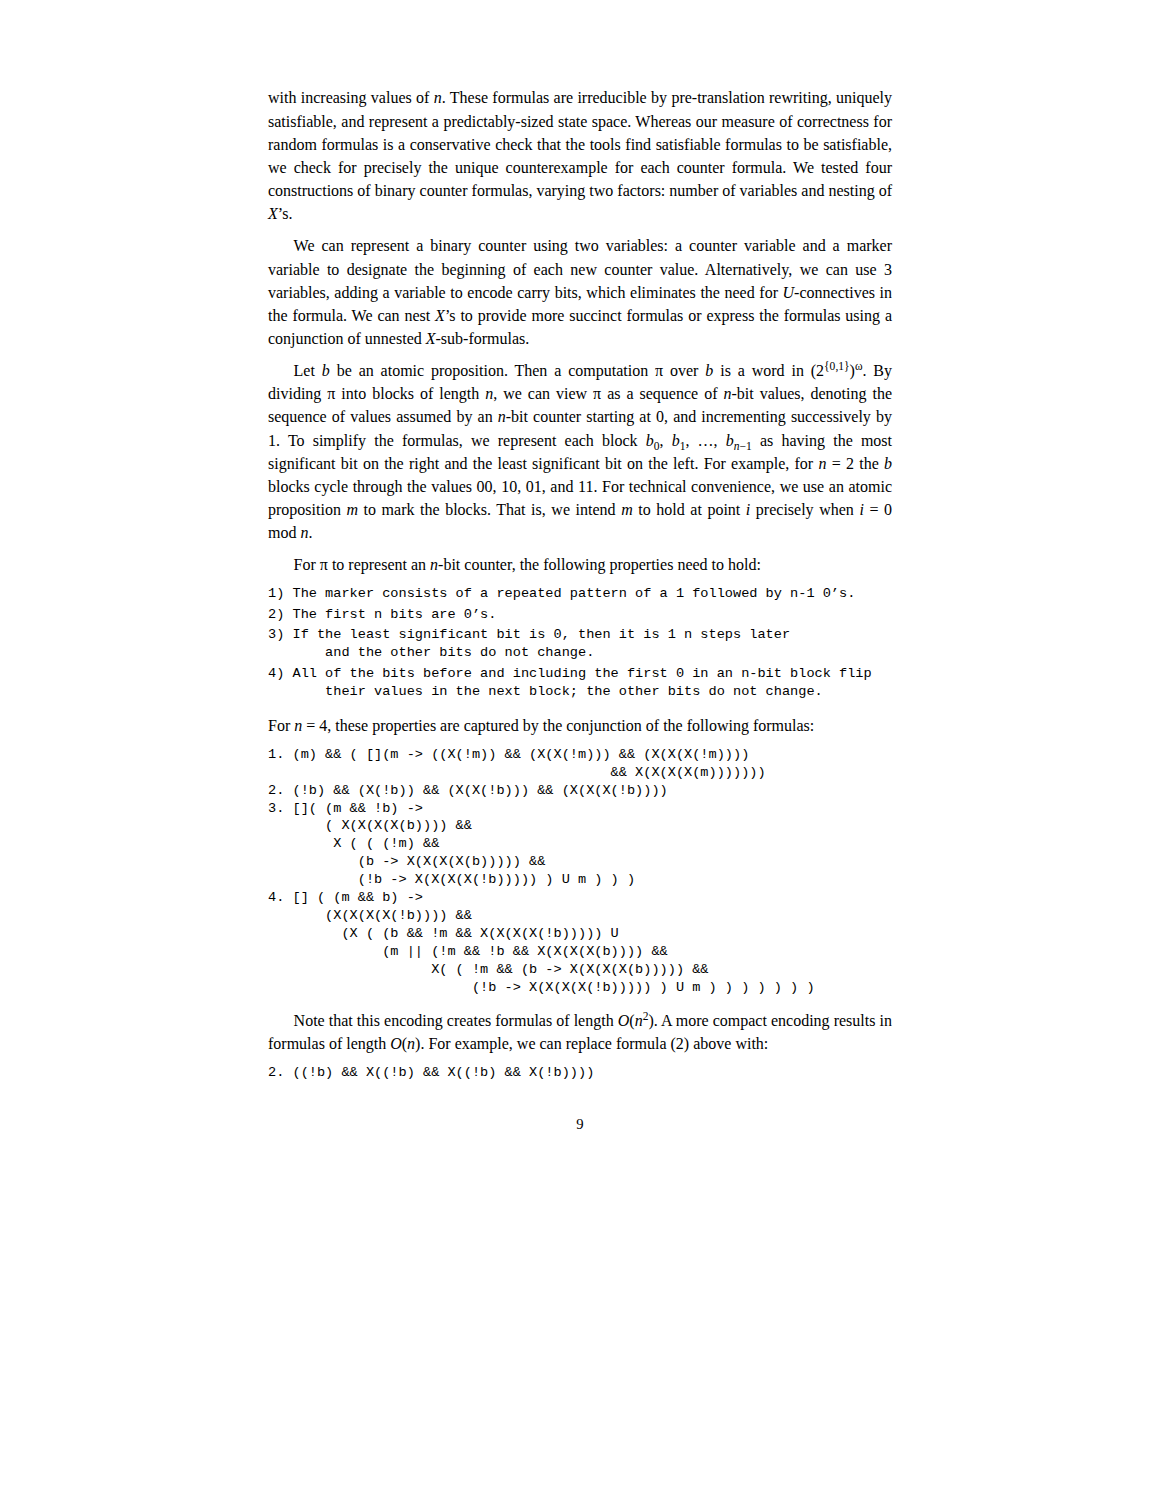with increasing values of n. These formulas are irreducible by pre-translation rewriting, uniquely satisfiable, and represent a predictably-sized state space. Whereas our measure of correctness for random formulas is a conservative check that the tools find satisfiable formulas to be satisfiable, we check for precisely the unique counterexample for each counter formula. We tested four constructions of binary counter formulas, varying two factors: number of variables and nesting of X’s.
We can represent a binary counter using two variables: a counter variable and a marker variable to designate the beginning of each new counter value. Alternatively, we can use 3 variables, adding a variable to encode carry bits, which eliminates the need for U-connectives in the formula. We can nest X’s to provide more succinct formulas or express the formulas using a conjunction of unnested X-sub-formulas.
Let b be an atomic proposition. Then a computation π over b is a word in (2{0,1})ω. By dividing π into blocks of length n, we can view π as a sequence of n-bit values, denoting the sequence of values assumed by an n-bit counter starting at 0, and incrementing successively by 1. To simplify the formulas, we represent each block b0, b1, …, bn−1 as having the most significant bit on the right and the least significant bit on the left. For example, for n = 2 the b blocks cycle through the values 00, 10, 01, and 11. For technical convenience, we use an atomic proposition m to mark the blocks. That is, we intend m to hold at point i precisely when i = 0 mod n.
For π to represent an n-bit counter, the following properties need to hold:
1) The marker consists of a repeated pattern of a 1 followed by n-1 0’s.
2) The first n bits are 0’s.
3) If the least significant bit is 0, then it is 1 n steps laterand the other bits do not change.
4) All of the bits before and including the first 0 in an n-bit block fliptheir values in the next block; the other bits do not change.
For n = 4, these properties are captured by the conjunction of the following formulas:
1. (m) && ( [](m -> ((X(!m)) && (X(X(!m))) && (X(X(X(!m))))
                                          && X(X(X(X(m)))))))
2. (!b) && (X(!b)) && (X(X(!b))) && (X(X(X(!b))))
3. []( (m && !b) ->
       ( X(X(X(X(b)))) &&
        X ( ( (!m) &&
           (b -> X(X(X(X(b))))) &&
           (!b -> X(X(X(X(!b))))) ) U m ) ) )
4. [] ( (m && b) ->
       (X(X(X(X(!b)))) &&
         (X ( (b && !m && X(X(X(X(!b))))) U
              (m || (!m && !b && X(X(X(X(b)))) &&
                    X( ( !m && (b -> X(X(X(X(b))))) &&
                         (!b -> X(X(X(X(!b))))) ) U m ) ) ) ) ) ) )
Note that this encoding creates formulas of length O(n2). A more compact encoding results in formulas of length O(n). For example, we can replace formula (2) above with:
2. ((!b) && X((!b) && X((!b) && X(!b))))
9